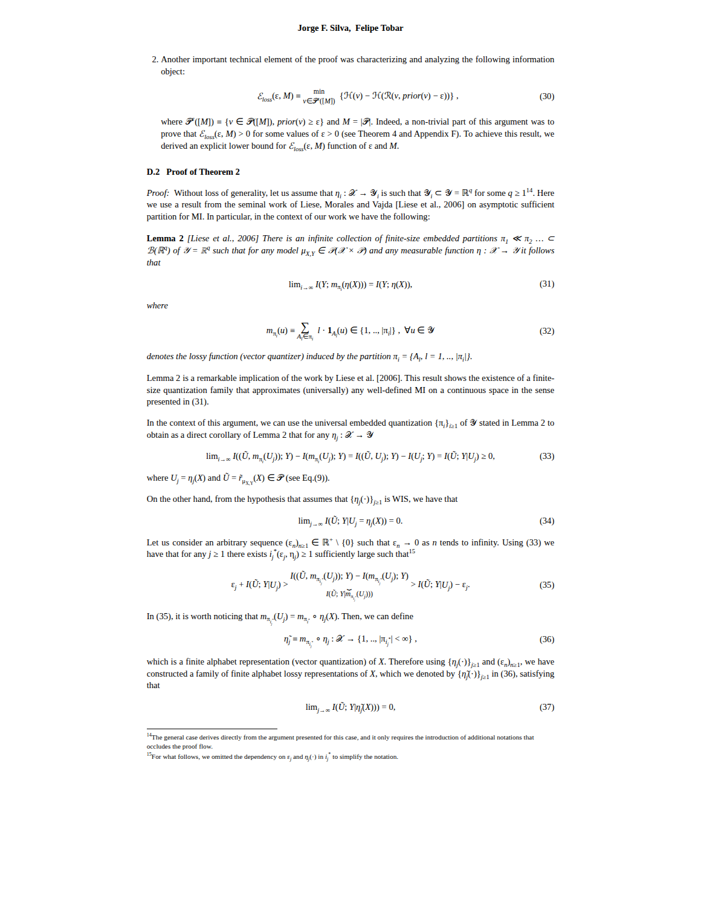Jorge F. Silva, Felipe Tobar
Another important technical element of the proof was characterizing and analyzing the following information object: ℰloss(ε, M) ≡ min v∈𝒫ε([M]) {ℋ(v) − ℋ(ℛ(v, prior(v) − ε))} , (30) where 𝒫ε([M]) ≡ {v ∈ 𝒫([M]), prior(v) ≥ ε} and M = |𝒫|. Indeed, a non-trivial part of this argument was to prove that ℰloss(ε, M) > 0 for some values of ε > 0 (see Theorem 4 and Appendix F). To achieve this result, we derived an explicit lower bound for ℰloss(ε, M) function of ε and M.
D.2 Proof of Theorem 2
Proof: Without loss of generality, let us assume that ηi : 𝒳 → 𝒴i is such that 𝒴i ⊂ 𝒴 = ℝq for some q ≥ 114. Here we use a result from the seminal work of Liese, Morales and Vajda [Liese et al., 2006] on asymptotic sufficient partition for MI. In particular, in the context of our work we have the following:
Lemma 2 [Liese et al., 2006] There is an infinite collection of finite-size embedded partitions π1 ≪ π2 … ⊂ ℬ(ℝq) of 𝒴 = ℝq such that for any model μX,Y ∈ 𝒫(𝒳 × 𝒫) and any measurable function η : 𝒳 → 𝒴 it follows that limi→∞ I(Y; mπi(η(X))) = I(Y; η(X)), (31) where mπi(u) ≡ ∑Al∈πi l · 1Al(u) ∈ {1, .., |πi|} , ∀u ∈ 𝒴 (32) denotes the lossy function (vector quantizer) induced by the partition πi = {Al, l = 1, .., |πi|}.
Lemma 2 is a remarkable implication of the work by Liese et al. [2006]. This result shows the existence of a finite-size quantization family that approximates (universally) any well-defined MI on a continuous space in the sense presented in (31).
In the context of this argument, we can use the universal embedded quantization {πi}i≥1 of 𝒴 stated in Lemma 2 to obtain as a direct corollary of Lemma 2 that for any ηj : 𝒳 → 𝒴
limi→∞ I((Ũ, mπi(Uj)); Y) − I(mπi(Uj); Y) = I((Ũ, Uj); Y) − I(Uj; Y) = I(Ũ; Y|Uj) ≥ 0, (33)
where Uj = ηj(X) and Ũ = r̃μX,Y(X) ∈ 𝒫 (see Eq.(9)).
On the other hand, from the hypothesis that assumes that {ηj(·)}j≥1 is WIS, we have that
limj→∞ I(Ũ; Y|Uj = ηj(X)) = 0. (34)
Let us consider an arbitrary sequence (εn)n≥1 ∈ ℝ+ \ {0} such that εn → 0 as n tends to infinity. Using (33) we have that for any j ≥ 1 there exists ij*(εj, ηj) ≥ 1 sufficiently large such that15
εj + I(Ũ; Y|Uj) > I((Ũ, mπij*(Uj)); Y) − I(mπij*(Uj); Y)⏟I(Ũ; Y|mπij*(Uj))) > I(Ũ; Y|Uj) − εj. (35)
In (35), it is worth noticing that mπij*(Uj) = mπi* ∘ ηj(X). Then, we can define
η̃j ≡ mπij* ∘ ηj : 𝒳 → {1, .., |πij*| < ∞} , (36)
which is a finite alphabet representation (vector quantization) of X. Therefore using {ηj(·)}j≥1 and (εn)n≥1, we have constructed a family of finite alphabet lossy representations of X, which we denoted by {η̃j(·)}j≥1 in (36), satisfying that
limj→∞ I(Ũ; Y|η̃j(X))) = 0, (37)
14The general case derives directly from the argument presented for this case, and it only requires the introduction of additional notations that occludes the proof flow.
15For what follows, we omitted the dependency on εj and ηj(·) in ij* to simplify the notation.